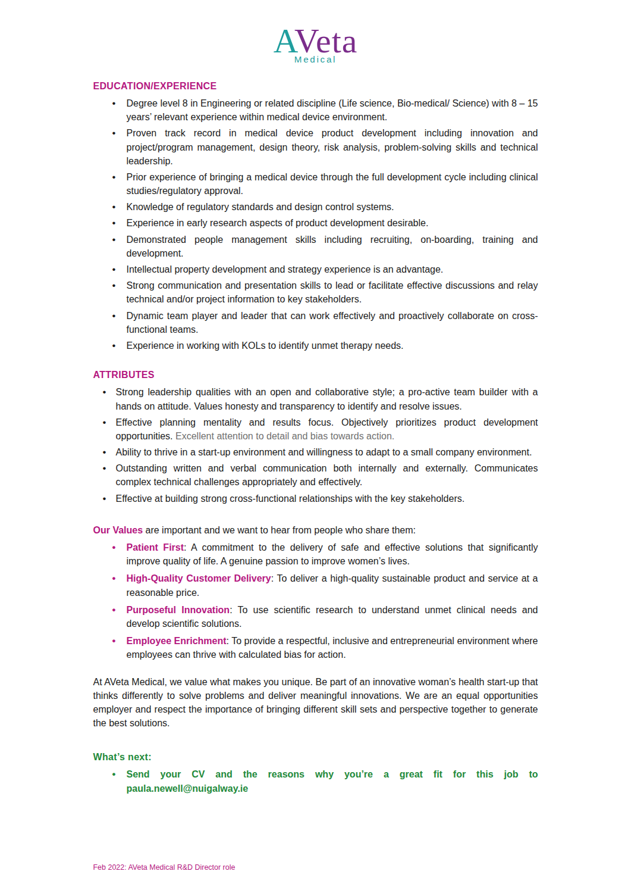AVeta Medical
EDUCATION/EXPERIENCE
Degree level 8 in Engineering or related discipline (Life science, Bio-medical/ Science) with 8 – 15 years’ relevant experience within medical device environment.
Proven track record in medical device product development including innovation and project/program management, design theory, risk analysis, problem-solving skills and technical leadership.
Prior experience of bringing a medical device through the full development cycle including clinical studies/regulatory approval.
Knowledge of regulatory standards and design control systems.
Experience in early research aspects of product development desirable.
Demonstrated people management skills including recruiting, on-boarding, training and development.
Intellectual property development and strategy experience is an advantage.
Strong communication and presentation skills to lead or facilitate effective discussions and relay technical and/or project information to key stakeholders.
Dynamic team player and leader that can work effectively and proactively collaborate on cross-functional teams.
Experience in working with KOLs to identify unmet therapy needs.
ATTRIBUTES
Strong leadership qualities with an open and collaborative style; a pro-active team builder with a hands on attitude. Values honesty and transparency to identify and resolve issues.
Effective planning mentality and results focus. Objectively prioritizes product development opportunities. Excellent attention to detail and bias towards action.
Ability to thrive in a start-up environment and willingness to adapt to a small company environment.
Outstanding written and verbal communication both internally and externally. Communicates complex technical challenges appropriately and effectively.
Effective at building strong cross-functional relationships with the key stakeholders.
Our Values are important and we want to hear from people who share them:
Patient First: A commitment to the delivery of safe and effective solutions that significantly improve quality of life. A genuine passion to improve women’s lives.
High-Quality Customer Delivery: To deliver a high-quality sustainable product and service at a reasonable price.
Purposeful Innovation: To use scientific research to understand unmet clinical needs and develop scientific solutions.
Employee Enrichment: To provide a respectful, inclusive and entrepreneurial environment where employees can thrive with calculated bias for action.
At AVeta Medical, we value what makes you unique. Be part of an innovative woman’s health start-up that thinks differently to solve problems and deliver meaningful innovations. We are an equal opportunities employer and respect the importance of bringing different skill sets and perspective together to generate the best solutions.
What’s next:
Send your CV and the reasons why you’re a great fit for this job to paula.newell@nuigalway.ie
Feb 2022: AVeta Medical R&D Director role